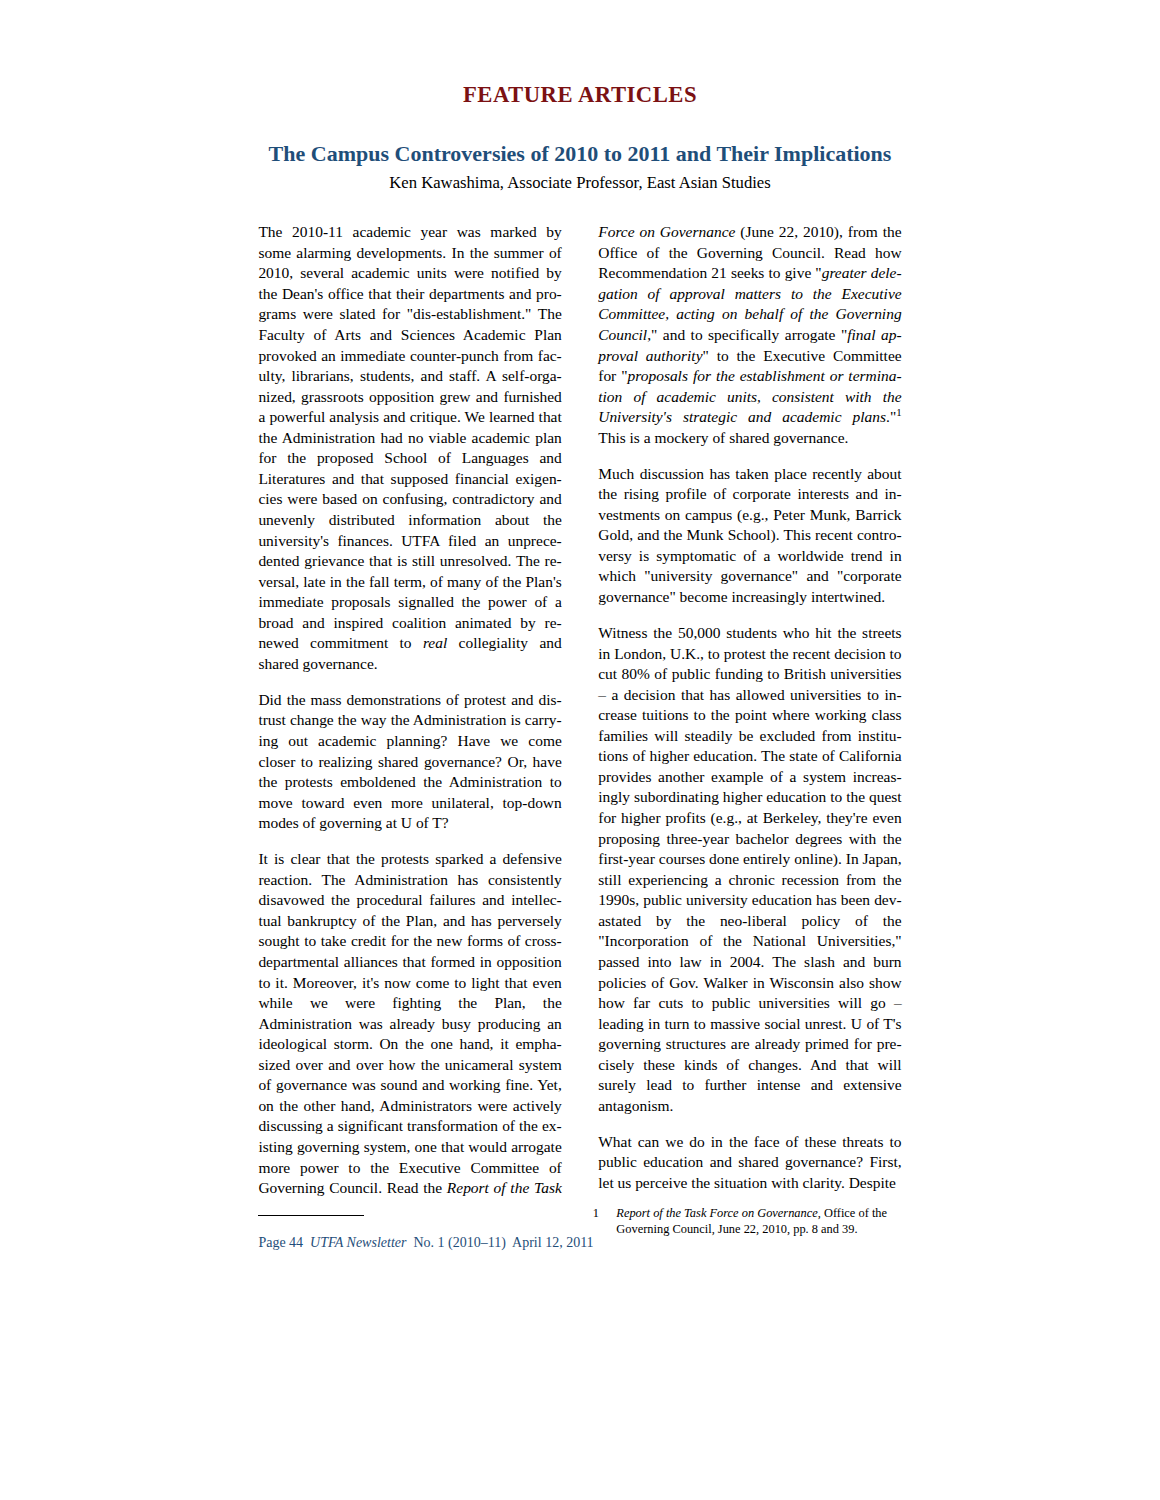FEATURE ARTICLES
The Campus Controversies of 2010 to 2011 and Their Implications
Ken Kawashima, Associate Professor, East Asian Studies
The 2010-11 academic year was marked by some alarming developments. In the summer of 2010, several academic units were notified by the Dean's office that their departments and programs were slated for "dis-establishment." The Faculty of Arts and Sciences Academic Plan provoked an immediate counter-punch from faculty, librarians, students, and staff. A self-organized, grassroots opposition grew and furnished a powerful analysis and critique. We learned that the Administration had no viable academic plan for the proposed School of Languages and Literatures and that supposed financial exigencies were based on confusing, contradictory and unevenly distributed information about the university's finances. UTFA filed an unprecedented grievance that is still unresolved. The reversal, late in the fall term, of many of the Plan's immediate proposals signalled the power of a broad and inspired coalition animated by renewed commitment to real collegiality and shared governance.
Did the mass demonstrations of protest and distrust change the way the Administration is carrying out academic planning? Have we come closer to realizing shared governance? Or, have the protests emboldened the Administration to move toward even more unilateral, top-down modes of governing at U of T?
It is clear that the protests sparked a defensive reaction. The Administration has consistently disavowed the procedural failures and intellectual bankruptcy of the Plan, and has perversely sought to take credit for the new forms of cross-departmental alliances that formed in opposition to it. Moreover, it's now come to light that even while we were fighting the Plan, the Administration was already busy producing an ideological storm. On the one hand, it emphasized over and over how the unicameral system of governance was sound and working fine. Yet, on the other hand, Administrators were actively discussing a significant transformation of the existing governing system, one that would arrogate more power to the Executive Committee of Governing Council. Read the Report of the Task Force on Governance (June 22, 2010), from the Office of the Governing Council. Read how Recommendation 21 seeks to give "greater delegation of approval matters to the Executive Committee, acting on behalf of the Governing Council," and to specifically arrogate "final approval authority" to the Executive Committee for "proposals for the establishment or termination of academic units, consistent with the University's strategic and academic plans."1 This is a mockery of shared governance.
Much discussion has taken place recently about the rising profile of corporate interests and investments on campus (e.g., Peter Munk, Barrick Gold, and the Munk School). This recent controversy is symptomatic of a worldwide trend in which "university governance" and "corporate governance" become increasingly intertwined.
Witness the 50,000 students who hit the streets in London, U.K., to protest the recent decision to cut 80% of public funding to British universities – a decision that has allowed universities to increase tuitions to the point where working class families will steadily be excluded from institutions of higher education. The state of California provides another example of a system increasingly subordinating higher education to the quest for higher profits (e.g., at Berkeley, they're even proposing three-year bachelor degrees with the first-year courses done entirely online). In Japan, still experiencing a chronic recession from the 1990s, public university education has been devastated by the neo-liberal policy of the "Incorporation of the National Universities," passed into law in 2004. The slash and burn policies of Gov. Walker in Wisconsin also show how far cuts to public universities will go – leading in turn to massive social unrest. U of T's governing structures are already primed for precisely these kinds of changes. And that will surely lead to further intense and extensive antagonism.
What can we do in the face of these threats to public education and shared governance? First, let us perceive the situation with clarity. Despite
1 Report of the Task Force on Governance, Office of the Governing Council, June 22, 2010, pp. 8 and 39.
Page 44 UTFA Newsletter No. 1 (2010–11) April 12, 2011